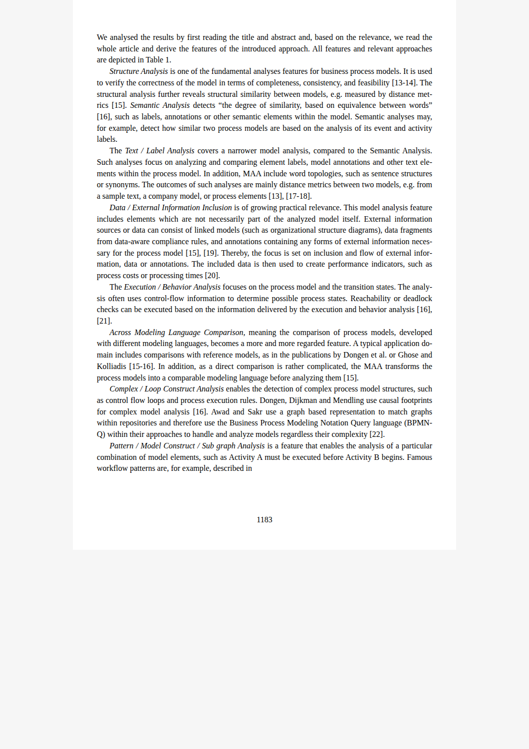We analysed the results by first reading the title and abstract and, based on the relevance, we read the whole article and derive the features of the introduced approach. All features and relevant approaches are depicted in Table 1.
Structure Analysis is one of the fundamental analyses features for business process models. It is used to verify the correctness of the model in terms of completeness, consistency, and feasibility [13-14]. The structural analysis further reveals structural similarity between models, e.g. measured by distance metrics [15]. Semantic Analysis detects “the degree of similarity, based on equivalence between words” [16], such as labels, annotations or other semantic elements within the model. Semantic analyses may, for example, detect how similar two process models are based on the analysis of its event and activity labels.
The Text / Label Analysis covers a narrower model analysis, compared to the Semantic Analysis. Such analyses focus on analyzing and comparing element labels, model annotations and other text elements within the process model. In addition, MAA include word topologies, such as sentence structures or synonyms. The outcomes of such analyses are mainly distance metrics between two models, e.g. from a sample text, a company model, or process elements [13], [17-18].
Data / External Information Inclusion is of growing practical relevance. This model analysis feature includes elements which are not necessarily part of the analyzed model itself. External information sources or data can consist of linked models (such as organizational structure diagrams), data fragments from data-aware compliance rules, and annotations containing any forms of external information necessary for the process model [15], [19]. Thereby, the focus is set on inclusion and flow of external information, data or annotations. The included data is then used to create performance indicators, such as process costs or processing times [20].
The Execution / Behavior Analysis focuses on the process model and the transition states. The analysis often uses control-flow information to determine possible process states. Reachability or deadlock checks can be executed based on the information delivered by the execution and behavior analysis [16], [21].
Across Modeling Language Comparison, meaning the comparison of process models, developed with different modeling languages, becomes a more and more regarded feature. A typical application domain includes comparisons with reference models, as in the publications by Dongen et al. or Ghose and Kolliadis [15-16]. In addition, as a direct comparison is rather complicated, the MAA transforms the process models into a comparable modeling language before analyzing them [15].
Complex / Loop Construct Analysis enables the detection of complex process model structures, such as control flow loops and process execution rules. Dongen, Dijkman and Mendling use causal footprints for complex model analysis [16]. Awad and Sakr use a graph based representation to match graphs within repositories and therefore use the Business Process Modeling Notation Query language (BPMN-Q) within their approaches to handle and analyze models regardless their complexity [22].
Pattern / Model Construct / Sub graph Analysis is a feature that enables the analysis of a particular combination of model elements, such as Activity A must be executed before Activity B begins. Famous workflow patterns are, for example, described in
1183